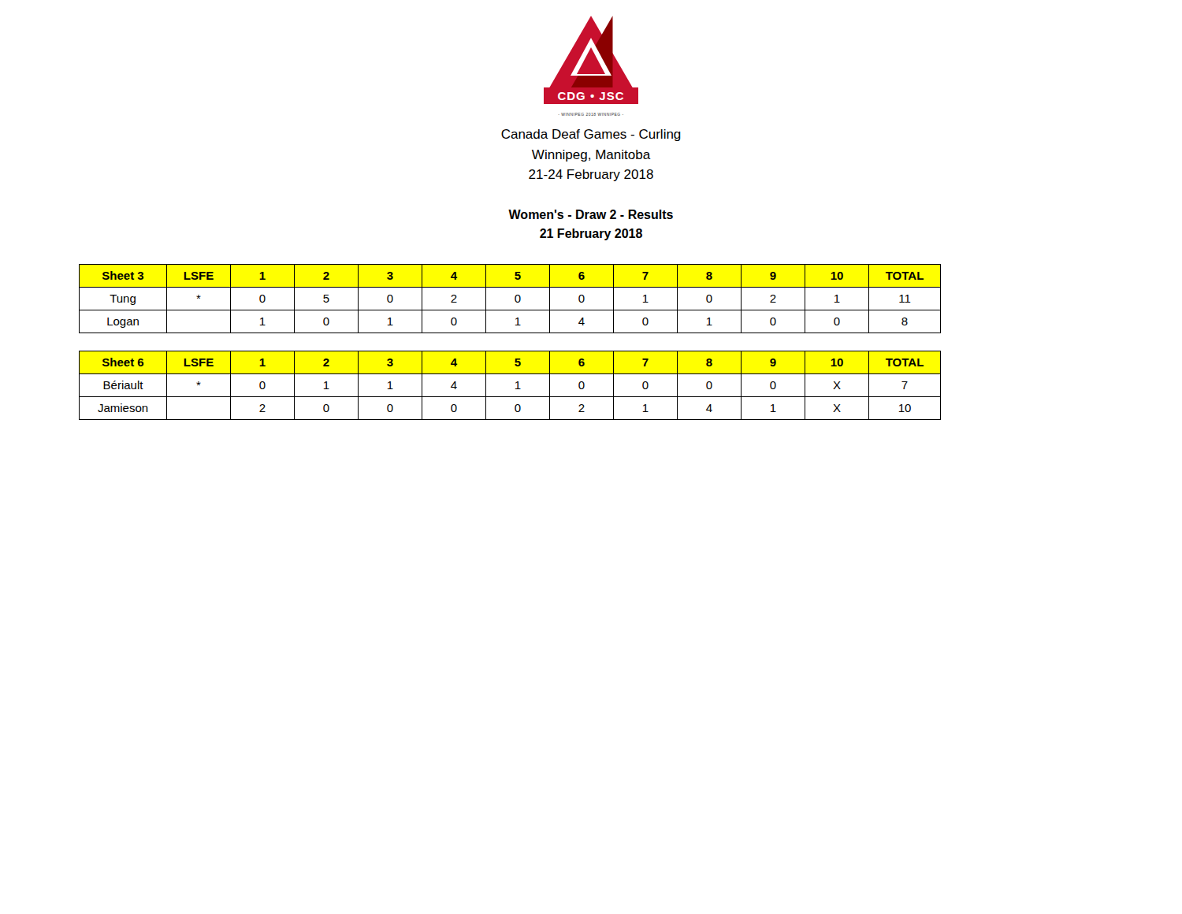CDG • JSC
- WINNIPEG 2018 WINNIPEG -
Canada Deaf Games - Curling
Winnipeg, Manitoba
21-24 February 2018
Women's - Draw 2 - Results
21 February 2018
| Sheet 3 | LSFE | 1 | 2 | 3 | 4 | 5 | 6 | 7 | 8 | 9 | 10 | TOTAL |
| --- | --- | --- | --- | --- | --- | --- | --- | --- | --- | --- | --- | --- |
| Tung | * | 0 | 5 | 0 | 2 | 0 | 0 | 1 | 0 | 2 | 1 | 11 |
| Logan | | 1 | 0 | 1 | 0 | 1 | 4 | 0 | 1 | 0 | 0 | 8 |
| Sheet 6 | LSFE | 1 | 2 | 3 | 4 | 5 | 6 | 7 | 8 | 9 | 10 | TOTAL |
| --- | --- | --- | --- | --- | --- | --- | --- | --- | --- | --- | --- | --- |
| Bériault | * | 0 | 1 | 1 | 4 | 1 | 0 | 0 | 0 | 0 | X | 7 |
| Jamieson | | 2 | 0 | 0 | 0 | 0 | 2 | 1 | 4 | 1 | X | 10 |